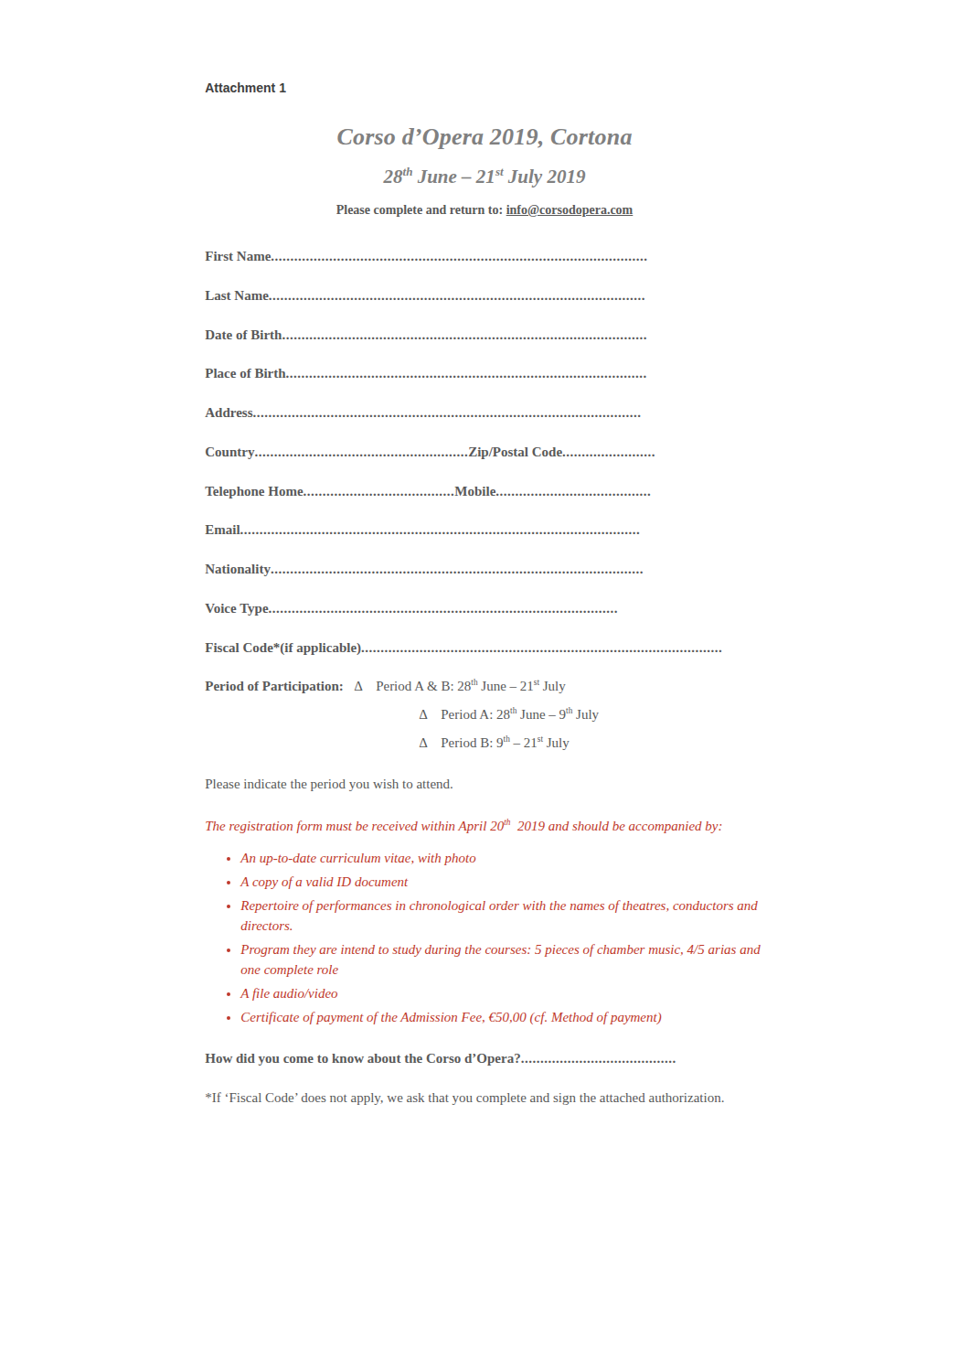Attachment 1
Corso d’Opera 2019, Cortona
28th June – 21st July 2019
Please complete and return to: info@corsodopera.com
First Name.................................................................................................
Last Name.................................................................................................
Date of Birth..............................................................................................
Place of Birth.............................................................................................
Address....................................................................................................
Country....................................................... Zip/Postal Code........................
Telephone Home....................................... Mobile........................................
Email.......................................................................................................
Nationality................................................................................................
Voice Type..........................................................................................
Fiscal Code*(if applicable).............................................................................................
Period of Participation: ΔPeriod A & B: 28th June – 21st July
ΔPeriod A: 28th June – 9th July
ΔPeriod B: 9th – 21st July
Please indicate the period you wish to attend.
The registration form must be received within April 20th 2019 and should be accompanied by:
An up-to-date curriculum vitae, with photo
A copy of a valid ID document
Repertoire of performances in chronological order with the names of theatres, conductors and directors.
Program they are intend to study during the courses: 5 pieces of chamber music, 4/5 arias and one complete role
A file audio/video
Certificate of payment of the Admission Fee, €50,00 (cf. Method of payment)
How did you come to know about the Corso d’Opera?........................................
*If ‘Fiscal Code’ does not apply, we ask that you complete and sign the attached authorization.